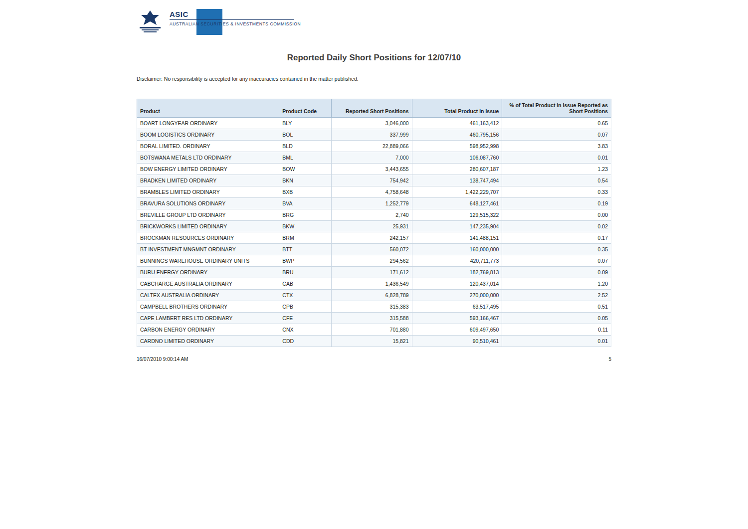ASIC
Australian Securities & Investments Commission
Reported Daily Short Positions for 12/07/10
Disclaimer: No responsibility is accepted for any inaccuracies contained in the matter published.
| Product | Product Code | Reported Short Positions | Total Product in Issue | % of Total Product in Issue Reported as Short Positions |
| --- | --- | --- | --- | --- |
| BOART LONGYEAR ORDINARY | BLY | 3,046,000 | 461,163,412 | 0.65 |
| BOOM LOGISTICS ORDINARY | BOL | 337,999 | 460,795,156 | 0.07 |
| BORAL LIMITED. ORDINARY | BLD | 22,889,066 | 598,952,998 | 3.83 |
| BOTSWANA METALS LTD ORDINARY | BML | 7,000 | 106,087,760 | 0.01 |
| BOW ENERGY LIMITED ORDINARY | BOW | 3,443,655 | 280,607,187 | 1.23 |
| BRADKEN LIMITED ORDINARY | BKN | 754,942 | 138,747,494 | 0.54 |
| BRAMBLES LIMITED ORDINARY | BXB | 4,758,648 | 1,422,229,707 | 0.33 |
| BRAVURA SOLUTIONS ORDINARY | BVA | 1,252,779 | 648,127,461 | 0.19 |
| BREVILLE GROUP LTD ORDINARY | BRG | 2,740 | 129,515,322 | 0.00 |
| BRICKWORKS LIMITED ORDINARY | BKW | 25,931 | 147,235,904 | 0.02 |
| BROCKMAN RESOURCES ORDINARY | BRM | 242,157 | 141,488,151 | 0.17 |
| BT INVESTMENT MNGMNT ORDINARY | BTT | 560,072 | 160,000,000 | 0.35 |
| BUNNINGS WAREHOUSE ORDINARY UNITS | BWP | 294,562 | 420,711,773 | 0.07 |
| BURU ENERGY ORDINARY | BRU | 171,612 | 182,769,813 | 0.09 |
| CABCHARGE AUSTRALIA ORDINARY | CAB | 1,436,549 | 120,437,014 | 1.20 |
| CALTEX AUSTRALIA ORDINARY | CTX | 6,828,789 | 270,000,000 | 2.52 |
| CAMPBELL BROTHERS ORDINARY | CPB | 315,383 | 63,517,495 | 0.51 |
| CAPE LAMBERT RES LTD ORDINARY | CFE | 315,588 | 593,166,467 | 0.05 |
| CARBON ENERGY ORDINARY | CNX | 701,880 | 609,497,650 | 0.11 |
| CARDNO LIMITED ORDINARY | CDD | 15,821 | 90,510,461 | 0.01 |
16/07/2010 9:00:14 AM 5